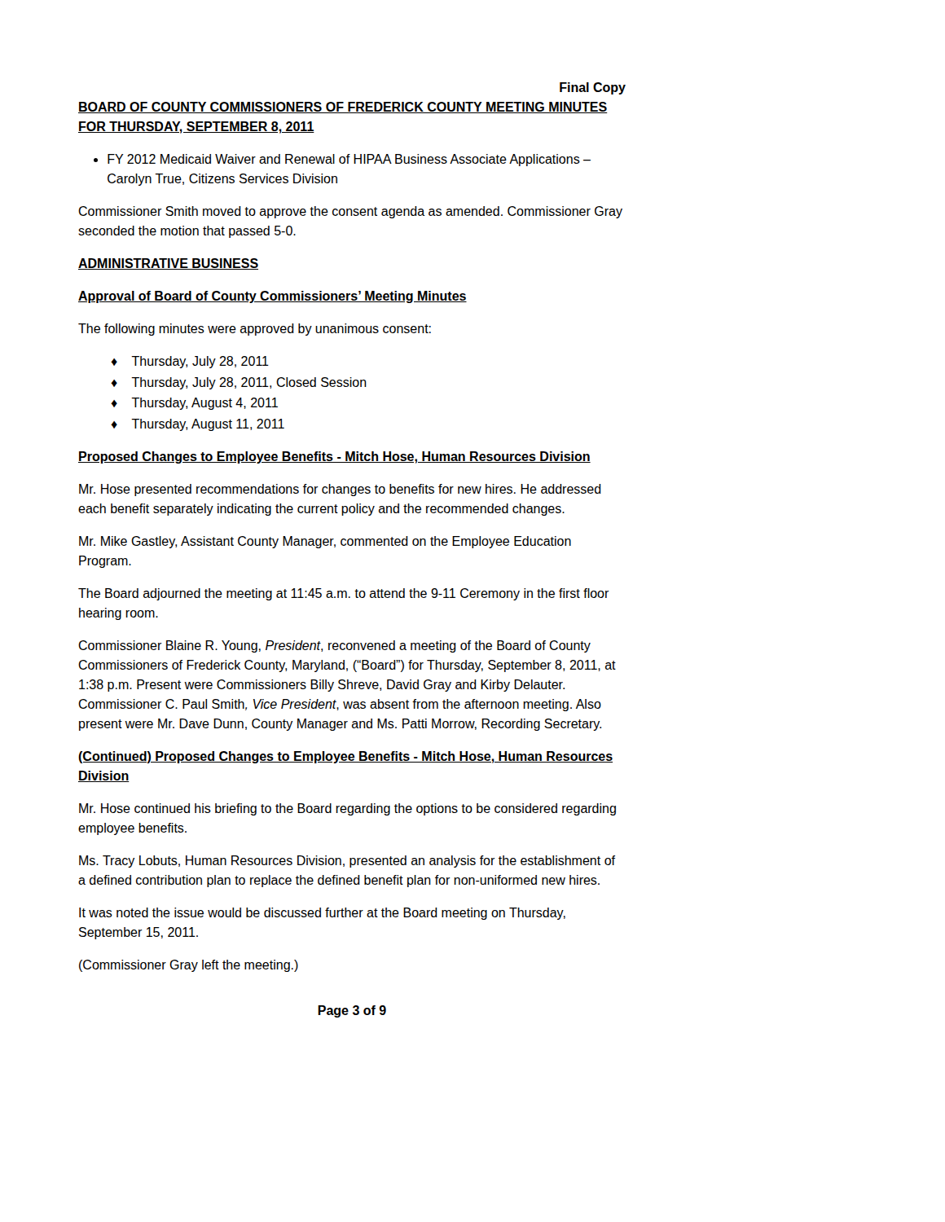Final Copy
BOARD OF COUNTY COMMISSIONERS OF FREDERICK COUNTY MEETING MINUTES FOR THURSDAY, SEPTEMBER 8, 2011
FY 2012 Medicaid Waiver and Renewal of HIPAA Business Associate Applications – Carolyn True, Citizens Services Division
Commissioner Smith moved to approve the consent agenda as amended. Commissioner Gray seconded the motion that passed 5-0.
ADMINISTRATIVE BUSINESS
Approval of Board of County Commissioners’ Meeting Minutes
The following minutes were approved by unanimous consent:
Thursday, July 28, 2011
Thursday, July 28, 2011, Closed Session
Thursday, August 4, 2011
Thursday, August 11, 2011
Proposed Changes to Employee Benefits - Mitch Hose, Human Resources Division
Mr. Hose presented recommendations for changes to benefits for new hires. He addressed each benefit separately indicating the current policy and the recommended changes.
Mr. Mike Gastley, Assistant County Manager, commented on the Employee Education Program.
The Board adjourned the meeting at 11:45 a.m. to attend the 9-11 Ceremony in the first floor hearing room.
Commissioner Blaine R. Young, President, reconvened a meeting of the Board of County Commissioners of Frederick County, Maryland, (“Board”) for Thursday, September 8, 2011, at 1:38 p.m. Present were Commissioners Billy Shreve, David Gray and Kirby Delauter. Commissioner C. Paul Smith, Vice President, was absent from the afternoon meeting. Also present were Mr. Dave Dunn, County Manager and Ms. Patti Morrow, Recording Secretary.
(Continued) Proposed Changes to Employee Benefits - Mitch Hose, Human Resources Division
Mr. Hose continued his briefing to the Board regarding the options to be considered regarding employee benefits.
Ms. Tracy Lobuts, Human Resources Division, presented an analysis for the establishment of a defined contribution plan to replace the defined benefit plan for non-uniformed new hires.
It was noted the issue would be discussed further at the Board meeting on Thursday, September 15, 2011.
(Commissioner Gray left the meeting.)
Page 3 of 9